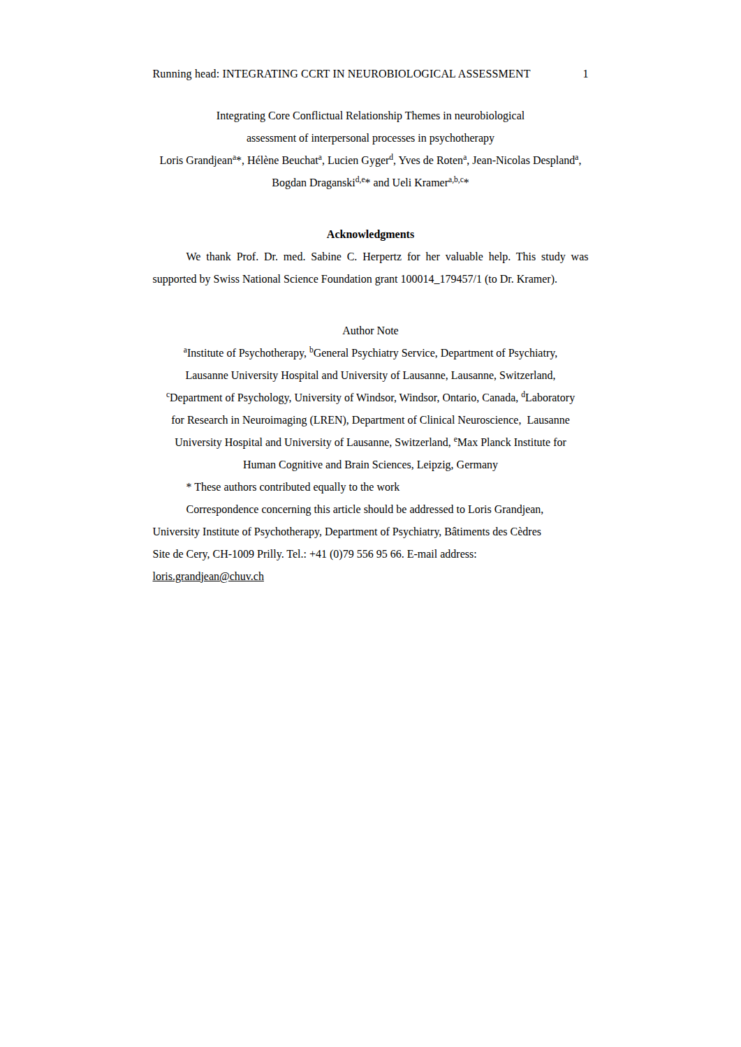Running head: INTEGRATING CCRT IN NEUROBIOLOGICAL ASSESSMENT 1
Integrating Core Conflictual Relationship Themes in neurobiological assessment of interpersonal processes in psychotherapy
Loris Grandjeana*, Hélène Beuchata, Lucien Gygerd, Yves de Rotena, Jean-Nicolas Desplanda, Bogdan Draganskid,e* and Ueli Kramera,b,c*
Acknowledgments
We thank Prof. Dr. med. Sabine C. Herpertz for her valuable help. This study was supported by Swiss National Science Foundation grant 100014_179457/1 (to Dr. Kramer).
Author Note
aInstitute of Psychotherapy, bGeneral Psychiatry Service, Department of Psychiatry, Lausanne University Hospital and University of Lausanne, Lausanne, Switzerland, cDepartment of Psychology, University of Windsor, Windsor, Ontario, Canada, dLaboratory for Research in Neuroimaging (LREN), Department of Clinical Neuroscience, Lausanne University Hospital and University of Lausanne, Switzerland, eMax Planck Institute for Human Cognitive and Brain Sciences, Leipzig, Germany
* These authors contributed equally to the work
Correspondence concerning this article should be addressed to Loris Grandjean, University Institute of Psychotherapy, Department of Psychiatry, Bâtiments des Cèdres
Site de Cery, CH-1009 Prilly. Tel.: +41 (0)79 556 95 66. E-mail address:
loris.grandjean@chuv.ch